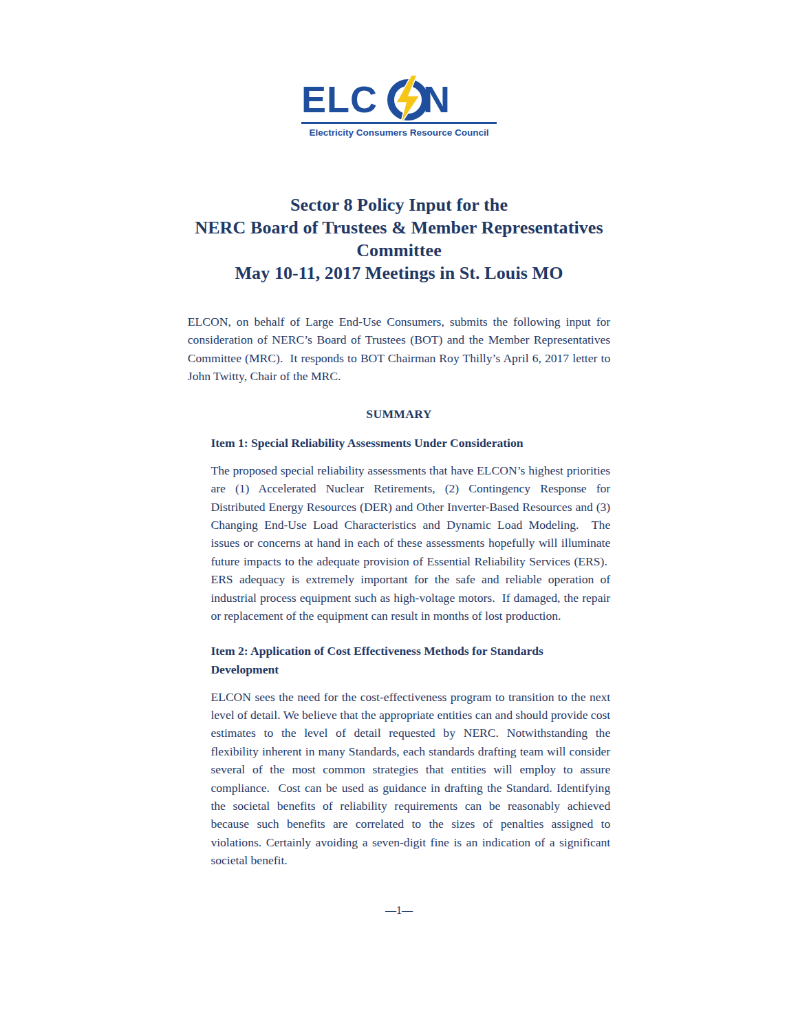ELC N Electricity Consumers Resource Council
Sector 8 Policy Input for the
NERC Board of Trustees & Member Representatives Committee
May 10-11, 2017 Meetings in St. Louis MO
ELCON, on behalf of Large End-Use Consumers, submits the following input for consideration of NERC’s Board of Trustees (BOT) and the Member Representatives Committee (MRC). It responds to BOT Chairman Roy Thilly’s April 6, 2017 letter to John Twitty, Chair of the MRC.
SUMMARY
Item 1: Special Reliability Assessments Under Consideration
The proposed special reliability assessments that have ELCON’s highest priorities are (1) Accelerated Nuclear Retirements, (2) Contingency Response for Distributed Energy Resources (DER) and Other Inverter-Based Resources and (3) Changing End-Use Load Characteristics and Dynamic Load Modeling. The issues or concerns at hand in each of these assessments hopefully will illuminate future impacts to the adequate provision of Essential Reliability Services (ERS). ERS adequacy is extremely important for the safe and reliable operation of industrial process equipment such as high-voltage motors. If damaged, the repair or replacement of the equipment can result in months of lost production.
Item 2: Application of Cost Effectiveness Methods for Standards Development
ELCON sees the need for the cost-effectiveness program to transition to the next level of detail. We believe that the appropriate entities can and should provide cost estimates to the level of detail requested by NERC. Notwithstanding the flexibility inherent in many Standards, each standards drafting team will consider several of the most common strategies that entities will employ to assure compliance. Cost can be used as guidance in drafting the Standard. Identifying the societal benefits of reliability requirements can be reasonably achieved because such benefits are correlated to the sizes of penalties assigned to violations. Certainly avoiding a seven-digit fine is an indication of a significant societal benefit.
—1—